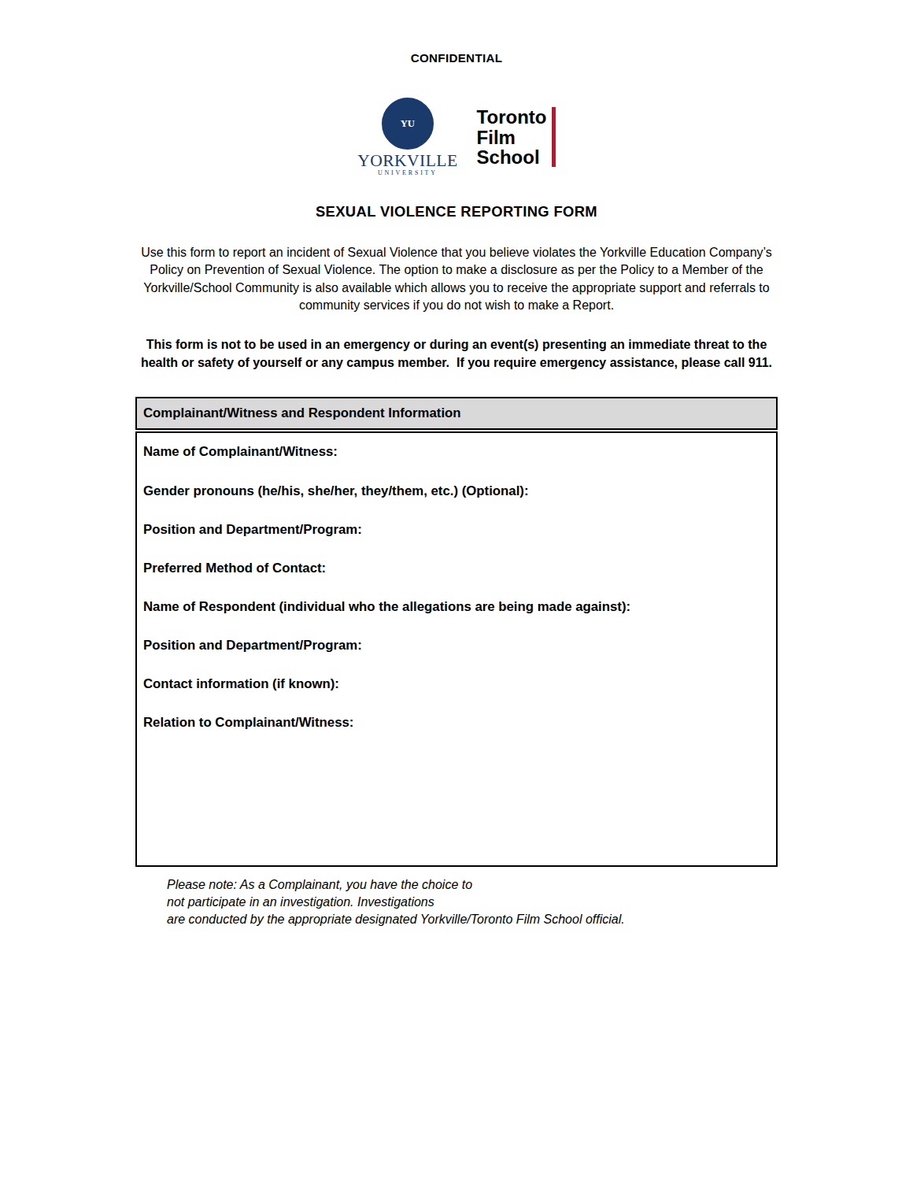CONFIDENTIAL
YU
YORKVILLE
UNIVERSITY
Toronto
Film
School
SEXUAL VIOLENCE REPORTING FORM
Use this form to report an incident of Sexual Violence that you believe violates the Yorkville Education Company’s Policy on Prevention of Sexual Violence. The option to make a disclosure as per the Policy to a Member of the Yorkville/School Community is also available which allows you to receive the appropriate support and referrals to community services if you do not wish to make a Report.
This form is not to be used in an emergency or during an event(s) presenting an immediate threat to the health or safety of yourself or any campus member. If you require emergency assistance, please call 911.
Complainant/Witness and Respondent Information
Name of Complainant/Witness:
Gender pronouns (he/his, she/her, they/them, etc.) (Optional):
Position and Department/Program:
Preferred Method of Contact:
Name of Respondent (individual who the allegations are being made against):
Position and Department/Program:
Contact information (if known):
Relation to Complainant/Witness:
Please note: As a Complainant, you have the choice to
not participate in an investigation. Investigations
are conducted by the appropriate designated Yorkville/Toronto Film School official.